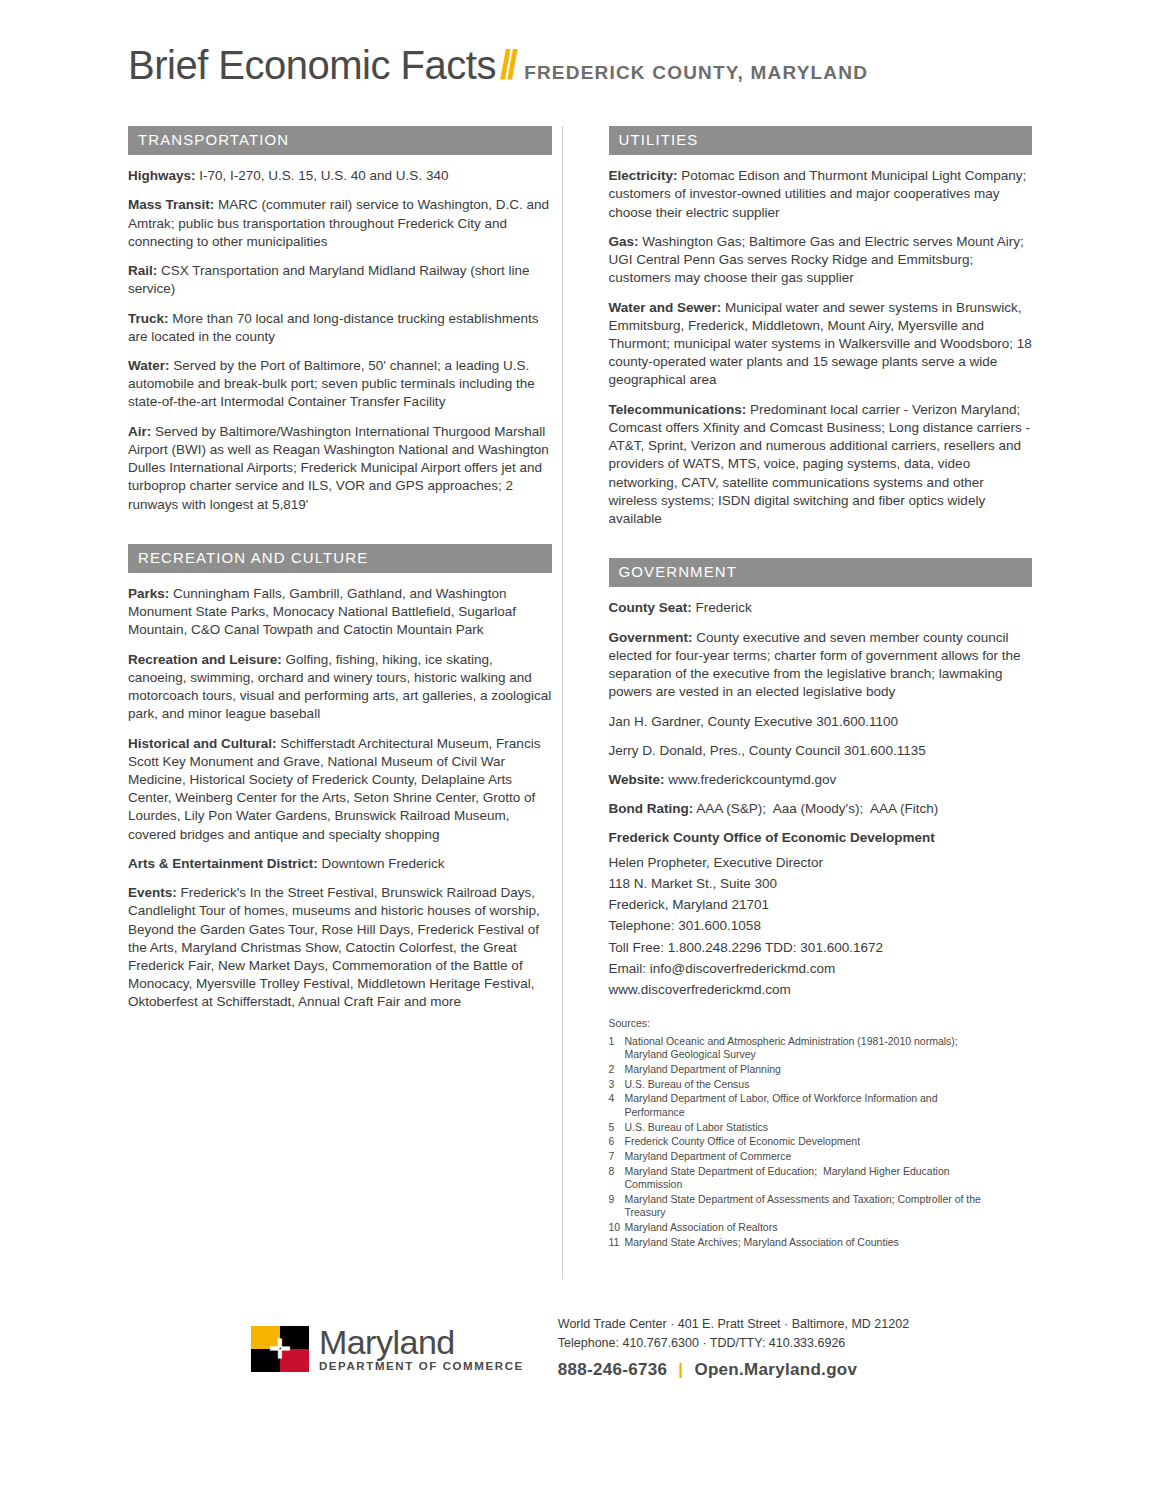Brief Economic Facts//Frederick County, Maryland
Transportation
Highways: I-70, I-270, U.S. 15, U.S. 40 and U.S. 340
Mass Transit: MARC (commuter rail) service to Washington, D.C. and Amtrak; public bus transportation throughout Frederick City and connecting to other municipalities
Rail: CSX Transportation and Maryland Midland Railway (short line service)
Truck: More than 70 local and long-distance trucking establishments are located in the county
Water: Served by the Port of Baltimore, 50' channel; a leading U.S. automobile and break-bulk port; seven public terminals including the state-of-the-art Intermodal Container Transfer Facility
Air: Served by Baltimore/Washington International Thurgood Marshall Airport (BWI) as well as Reagan Washington National and Washington Dulles International Airports; Frederick Municipal Airport offers jet and turboprop charter service and ILS, VOR and GPS approaches; 2 runways with longest at 5,819'
Recreation and Culture
Parks: Cunningham Falls, Gambrill, Gathland, and Washington Monument State Parks, Monocacy National Battlefield, Sugarloaf Mountain, C&O Canal Towpath and Catoctin Mountain Park
Recreation and Leisure: Golfing, fishing, hiking, ice skating, canoeing, swimming, orchard and winery tours, historic walking and motorcoach tours, visual and performing arts, art galleries, a zoological park, and minor league baseball
Historical and Cultural: Schifferstadt Architectural Museum, Francis Scott Key Monument and Grave, National Museum of Civil War Medicine, Historical Society of Frederick County, Delaplaine Arts Center, Weinberg Center for the Arts, Seton Shrine Center, Grotto of Lourdes, Lily Pon Water Gardens, Brunswick Railroad Museum, covered bridges and antique and specialty shopping
Arts & Entertainment District: Downtown Frederick
Events: Frederick's In the Street Festival, Brunswick Railroad Days, Candlelight Tour of homes, museums and historic houses of worship, Beyond the Garden Gates Tour, Rose Hill Days, Frederick Festival of the Arts, Maryland Christmas Show, Catoctin Colorfest, the Great Frederick Fair, New Market Days, Commemoration of the Battle of Monocacy, Myersville Trolley Festival, Middletown Heritage Festival, Oktoberfest at Schifferstadt, Annual Craft Fair and more
Utilities
Electricity: Potomac Edison and Thurmont Municipal Light Company; customers of investor-owned utilities and major cooperatives may choose their electric supplier
Gas: Washington Gas; Baltimore Gas and Electric serves Mount Airy; UGI Central Penn Gas serves Rocky Ridge and Emmitsburg; customers may choose their gas supplier
Water and Sewer: Municipal water and sewer systems in Brunswick, Emmitsburg, Frederick, Middletown, Mount Airy, Myersville and Thurmont; municipal water systems in Walkersville and Woodsboro; 18 county-operated water plants and 15 sewage plants serve a wide geographical area
Telecommunications: Predominant local carrier - Verizon Maryland; Comcast offers Xfinity and Comcast Business; Long distance carriers - AT&T, Sprint, Verizon and numerous additional carriers, resellers and providers of WATS, MTS, voice, paging systems, data, video networking, CATV, satellite communications systems and other wireless systems; ISDN digital switching and fiber optics widely available
Government
County Seat: Frederick
Government: County executive and seven member county council elected for four-year terms; charter form of government allows for the separation of the executive from the legislative branch; lawmaking powers are vested in an elected legislative body
Jan H. Gardner, County Executive 301.600.1100
Jerry D. Donald, Pres., County Council 301.600.1135
Website: www.frederickcountymd.gov
Bond Rating: AAA (S&P); Aaa (Moody's); AAA (Fitch)
Frederick County Office of Economic Development
Helen Propheter, Executive Director
118 N. Market St., Suite 300
Frederick, Maryland 21701
Telephone: 301.600.1058
Toll Free: 1.800.248.2296 TDD: 301.600.1672
Email: info@discoverfrederickmd.com
www.discoverfrederickmd.com
Sources:
National Oceanic and Atmospheric Administration (1981-2010 normals); Maryland Geological Survey
Maryland Department of Planning
U.S. Bureau of the Census
Maryland Department of Labor, Office of Workforce Information and Performance
U.S. Bureau of Labor Statistics
Frederick County Office of Economic Development
Maryland Department of Commerce
Maryland State Department of Education; Maryland Higher Education Commission
Maryland State Department of Assessments and Taxation; Comptroller of the Treasury
Maryland Association of Realtors
Maryland State Archives; Maryland Association of Counties
✛
Maryland
Department of Commerce
World Trade Center · 401 E. Pratt Street · Baltimore, MD 21202
Telephone: 410.767.6300 · TDD/TTY: 410.333.6926 888-246-6736 | Open.Maryland.gov